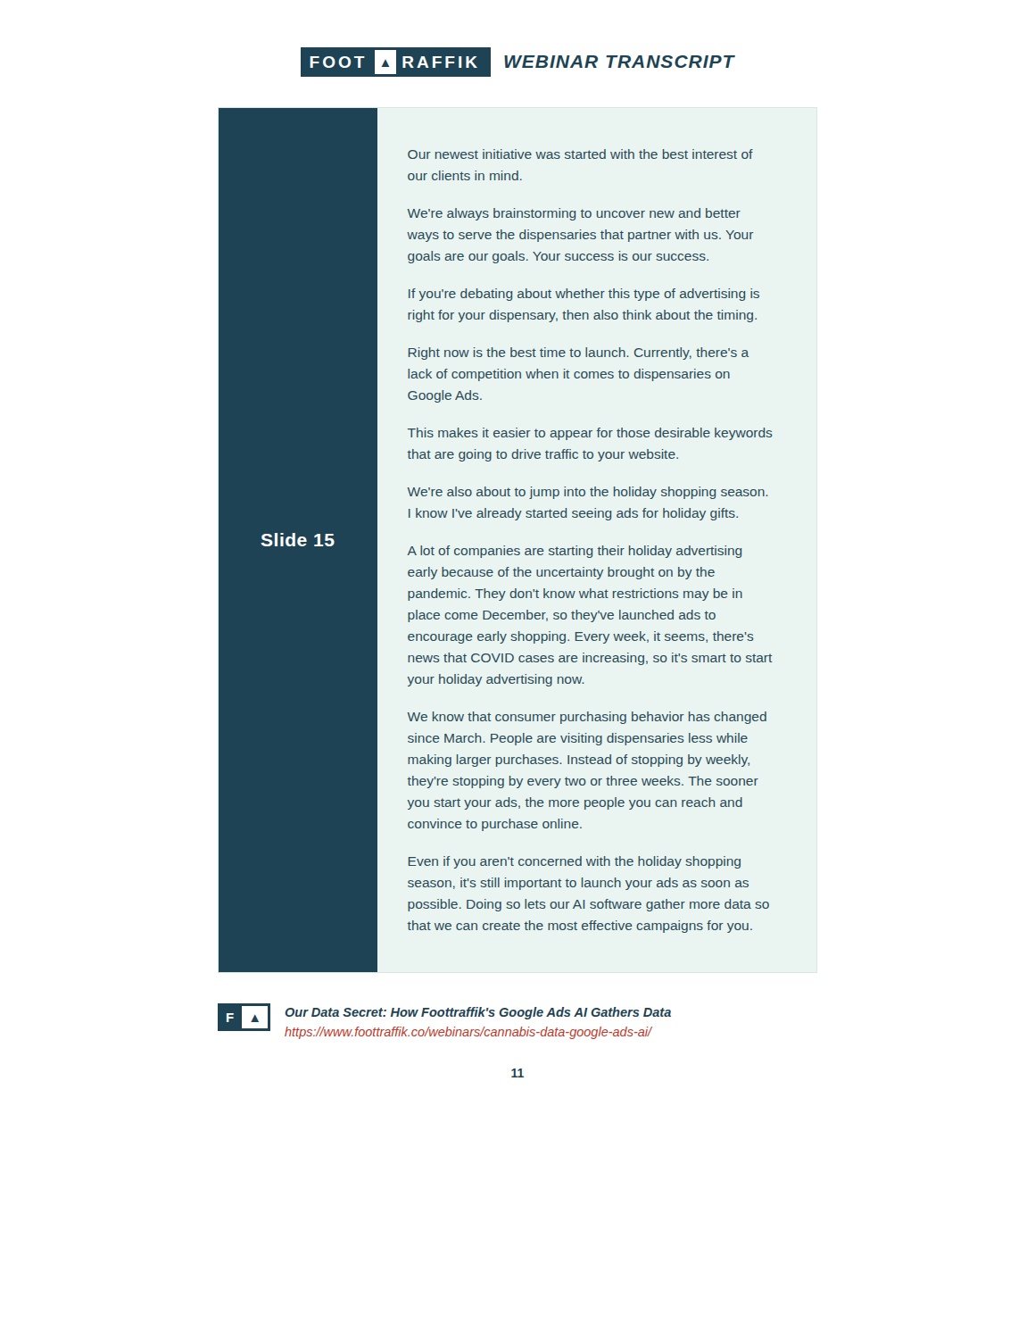FOOT▲RAFFIK WEBINAR TRANSCRIPT
Slide 15
Our newest initiative was started with the best interest of our clients in mind.
We're always brainstorming to uncover new and better ways to serve the dispensaries that partner with us. Your goals are our goals. Your success is our success.
If you're debating about whether this type of advertising is right for your dispensary, then also think about the timing.
Right now is the best time to launch. Currently, there's a lack of competition when it comes to dispensaries on Google Ads.
This makes it easier to appear for those desirable keywords that are going to drive traffic to your website.
We're also about to jump into the holiday shopping season. I know I've already started seeing ads for holiday gifts.
A lot of companies are starting their holiday advertising early because of the uncertainty brought on by the pandemic. They don't know what restrictions may be in place come December, so they've launched ads to encourage early shopping. Every week, it seems, there's news that COVID cases are increasing, so it's smart to start your holiday advertising now.
We know that consumer purchasing behavior has changed since March. People are visiting dispensaries less while making larger purchases. Instead of stopping by weekly, they're stopping by every two or three weeks. The sooner you start your ads, the more people you can reach and convince to purchase online.
Even if you aren't concerned with the holiday shopping season, it's still important to launch your ads as soon as possible. Doing so lets our AI software gather more data so that we can create the most effective campaigns for you.
F▲ Our Data Secret: How Foottraffik's Google Ads AI Gathers Data https://www.foottraffik.co/webinars/cannabis-data-google-ads-ai/
11